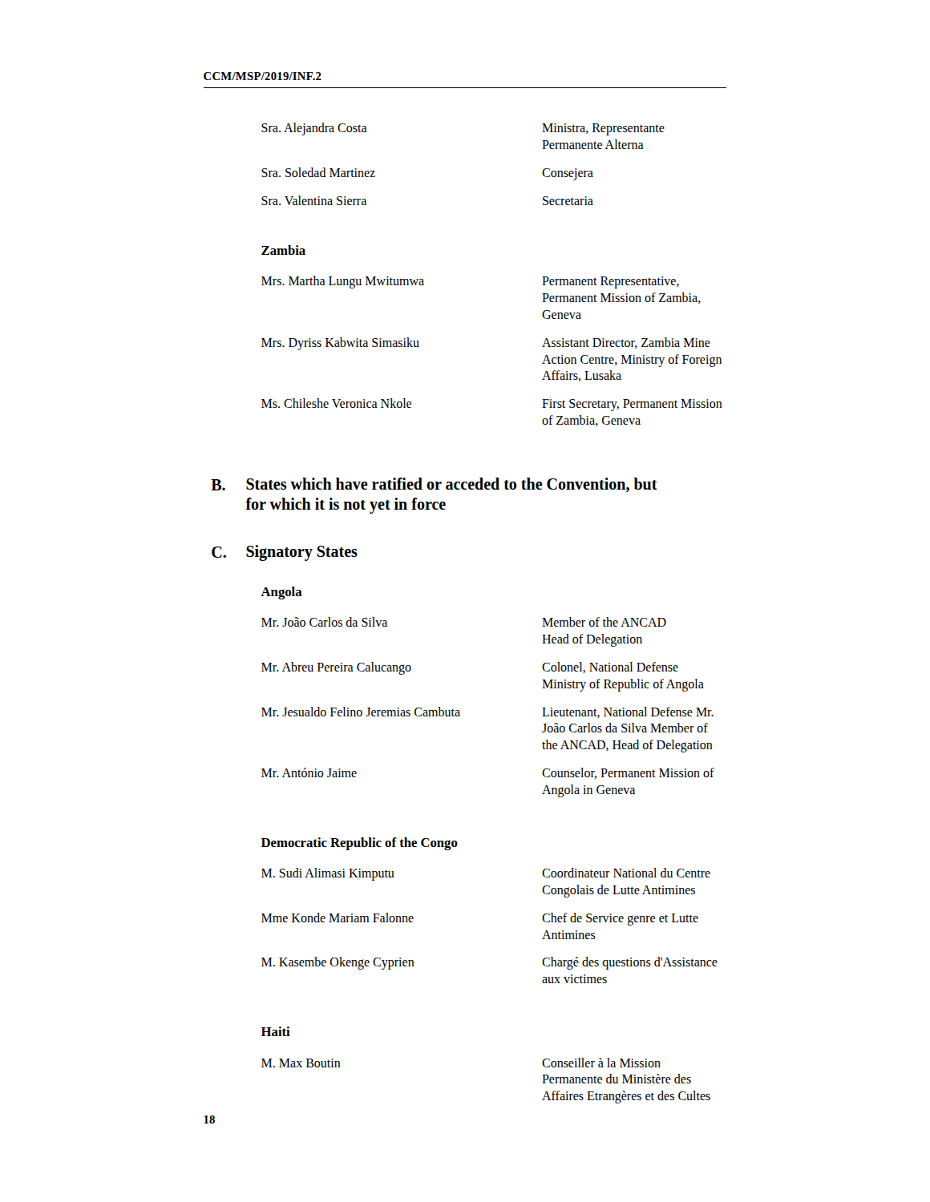CCM/MSP/2019/INF.2
| Sra. Alejandra Costa | Ministra, Representante Permanente Alterna |
| Sra. Soledad Martinez | Consejera |
| Sra. Valentina Sierra | Secretaria |
Zambia
| Mrs. Martha Lungu Mwitumwa | Permanent Representative, Permanent Mission of Zambia, Geneva |
| Mrs. Dyriss Kabwita Simasiku | Assistant Director, Zambia Mine Action Centre, Ministry of Foreign Affairs, Lusaka |
| Ms. Chileshe Veronica Nkole | First Secretary, Permanent Mission of Zambia, Geneva |
B.
States which have ratified or acceded to the Convention, but for which it is not yet in force
C.
Signatory States
Angola
| Mr. João Carlos da Silva | Member of the ANCAD Head of Delegation |
| Mr. Abreu Pereira Calucango | Colonel, National Defense Ministry of Republic of Angola |
| Mr. Jesualdo Felino Jeremias Cambuta | Lieutenant, National Defense Mr. João Carlos da Silva Member of the ANCAD, Head of Delegation |
| Mr. António Jaime | Counselor, Permanent Mission of Angola in Geneva |
Democratic Republic of the Congo
| M. Sudi Alimasi Kimputu | Coordinateur National du Centre Congolais de Lutte Antimines |
| Mme Konde Mariam Falonne | Chef de Service genre et Lutte Antimines |
| M. Kasembe Okenge Cyprien | Chargé des questions d'Assistance aux victimes |
Haiti
| M. Max Boutin | Conseiller à la Mission Permanente du Ministère des Affaires Etrangères et des Cultes |
18